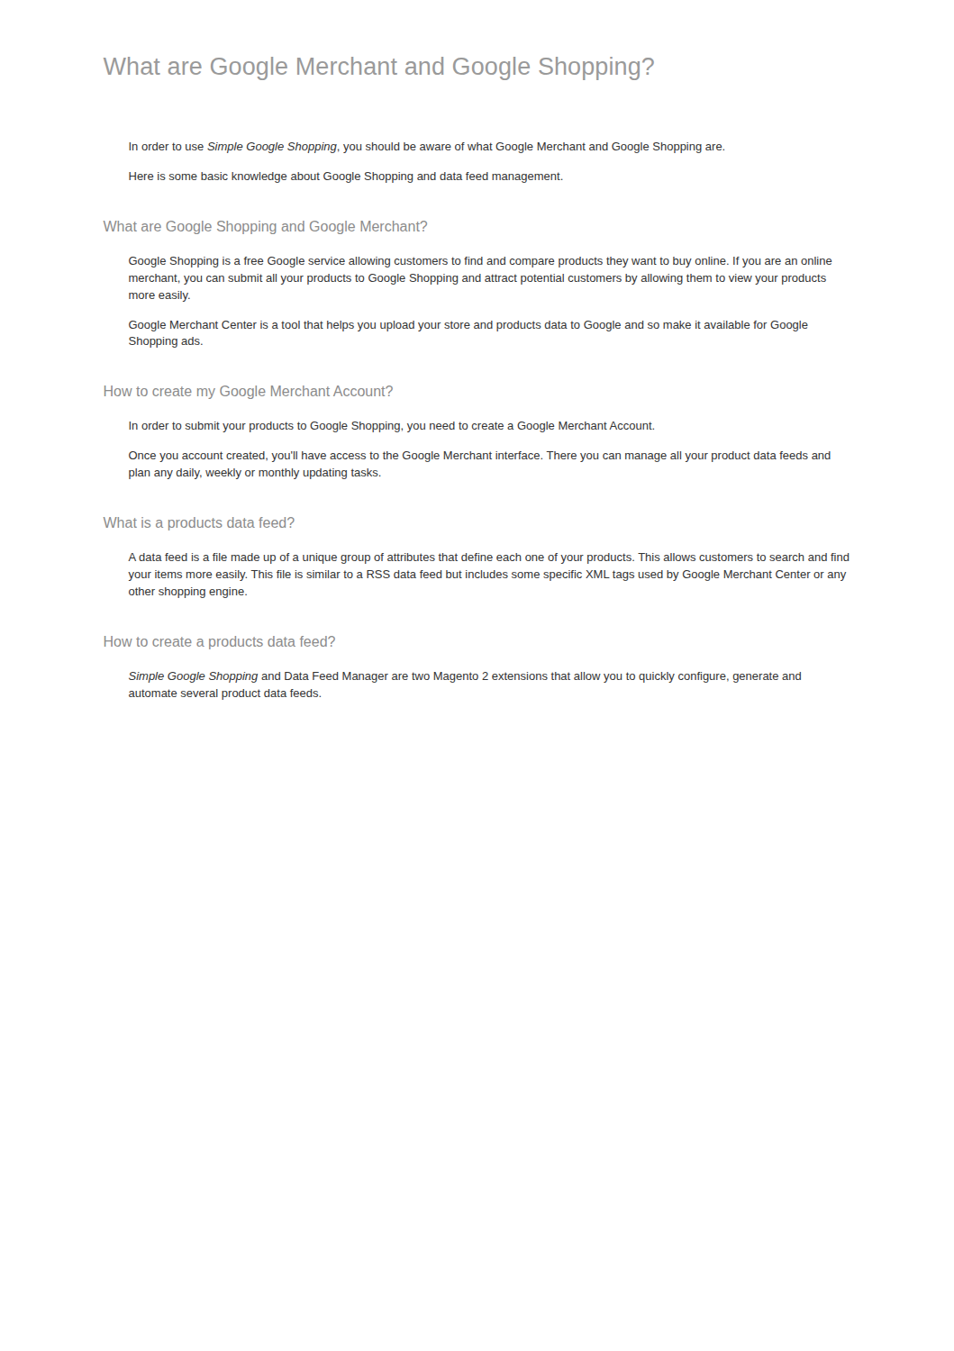What are Google Merchant and Google Shopping?
In order to use Simple Google Shopping, you should be aware of what Google Merchant and Google Shopping are.
Here is some basic knowledge about Google Shopping and data feed management.
What are Google Shopping and Google Merchant?
Google Shopping is a free Google service allowing customers to find and compare products they want to buy online. If you are an online merchant, you can submit all your products to Google Shopping and attract potential customers by allowing them to view your products more easily.
Google Merchant Center is a tool that helps you upload your store and products data to Google and so make it available for Google Shopping ads.
How to create my Google Merchant Account?
In order to submit your products to Google Shopping, you need to create a Google Merchant Account.
Once you account created, you'll have access to the Google Merchant interface. There you can manage all your product data feeds and plan any daily, weekly or monthly updating tasks.
What is a products data feed?
A data feed is a file made up of a unique group of attributes that define each one of your products. This allows customers to search and find your items more easily. This file is similar to a RSS data feed but includes some specific XML tags used by Google Merchant Center or any other shopping engine.
How to create a products data feed?
Simple Google Shopping and Data Feed Manager are two Magento 2 extensions that allow you to quickly configure, generate and automate several product data feeds.